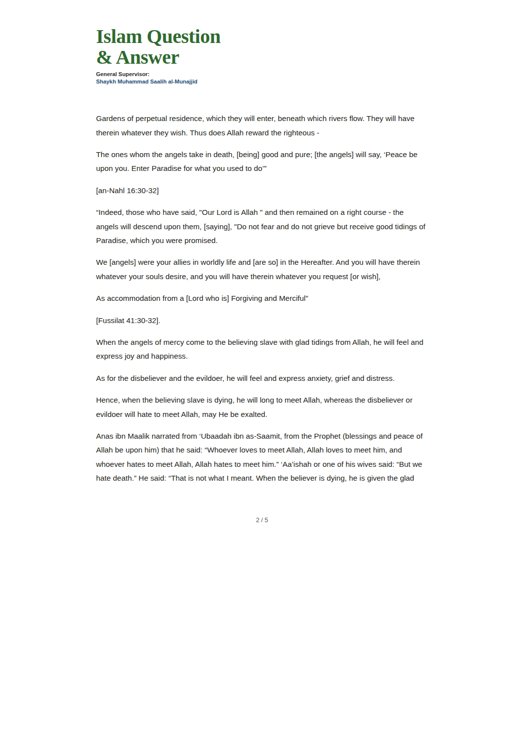Islam Question & Answer
General Supervisor:
Shaykh Muhammad Saalih al-Munajjid
Gardens of perpetual residence, which they will enter, beneath which rivers flow. They will have therein whatever they wish. Thus does Allah reward the righteous -
The ones whom the angels take in death, [being] good and pure; [the angels] will say, ‘Peace be upon you. Enter Paradise for what you used to do’”
[an-Nahl 16:30-32]
“Indeed, those who have said, "Our Lord is Allah " and then remained on a right course - the angels will descend upon them, [saying], "Do not fear and do not grieve but receive good tidings of Paradise, which you were promised.
We [angels] were your allies in worldly life and [are so] in the Hereafter. And you will have therein whatever your souls desire, and you will have therein whatever you request [or wish],
As accommodation from a [Lord who is] Forgiving and Merciful”
[Fussilat 41:30-32].
When the angels of mercy come to the believing slave with glad tidings from Allah, he will feel and express joy and happiness.
As for the disbeliever and the evildoer, he will feel and express anxiety, grief and distress.
Hence, when the believing slave is dying, he will long to meet Allah, whereas the disbeliever or evildoer will hate to meet Allah, may He be exalted.
Anas ibn Maalik narrated from ‘Ubaadah ibn as-Saamit, from the Prophet (blessings and peace of Allah be upon him) that he said: “Whoever loves to meet Allah, Allah loves to meet him, and whoever hates to meet Allah, Allah hates to meet him.” ‘Aa’ishah or one of his wives said: “But we hate death.” He said: “That is not what I meant. When the believer is dying, he is given the glad
2 / 5